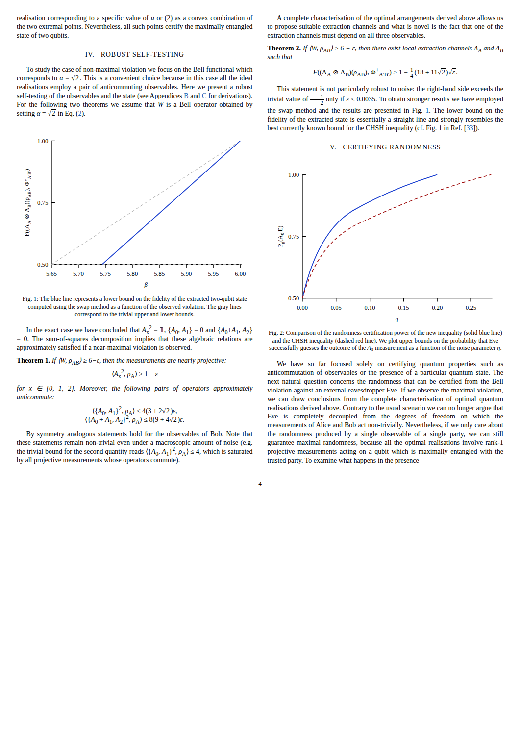realisation corresponding to a specific value of u or (2) as a convex combination of the two extremal points. Nevertheless, all such points certify the maximally entangled state of two qubits.
IV. ROBUST SELF-TESTING
To study the case of non-maximal violation we focus on the Bell functional which corresponds to α = √2. This is a convenient choice because in this case all the ideal realisations employ a pair of anticommuting observables. Here we present a robust self-testing of the observables and the state (see Appendices B and C for derivations). For the following two theorems we assume that W is a Bell operator obtained by setting α = √2 in Eq. (2).
1.00 0.75 0.50 5.65 5.70 5.75 5.80 5.85 5.90 5.95 6.00 β F((Λ A ⊗ ΛB)(ρAB), Φ+A′B′)
Fig. 1: The blue line represents a lower bound on the fidelity of the extracted two-qubit state computed using the swap method as a function of the observed violation. The gray lines correspond to the trivial upper and lower bounds.
In the exact case we have concluded that Ax2 = 𝟙, {A0, A1} = 0 and {A0+A1, A2} = 0. The sum-of-squares decomposition implies that these algebraic relations are approximately satisfied if a near-maximal violation is observed.
Theorem 1. If ⟨W, ρAB⟩ ≥ 6−ε, then the measurements are nearly projective:
⟨Ax2, ρA⟩ ≥ 1 − ε
for x ∈ {0, 1, 2}. Moreover, the following pairs of operators approximately anticommute:
⟨{A0, A1}2, ρA⟩ ≤ 4(3 + 2√2)ε,
⟨{A0 + A1, A2}2, ρA⟩ ≤ 8(9 + 4√2)ε.
By symmetry analogous statements hold for the observables of Bob. Note that these statements remain non-trivial even under a macroscopic amount of noise (e.g. the trivial bound for the second quantity reads ⟨{A0, A1}2, ρA⟩ ≤ 4, which is saturated by all projective measurements whose operators commute).
A complete characterisation of the optimal arrangements derived above allows us to propose suitable extraction channels and what is novel is the fact that one of the extraction channels must depend on all three observables.
Theorem 2. If ⟨W, ρAB⟩ ≥ 6 − ε, then there exist local extraction channels ΛA and ΛB such that
F((ΛA ⊗ ΛB)(ρAB), Φ+A′B′) ≥ 1 − 14 (18 + 11√2)√ε.
This statement is not particularly robust to noise: the right-hand side exceeds the trivial value of 12 only if ε ≤ 0.0035. To obtain stronger results we have employed the swap method and the results are presented in Fig. 1. The lower bound on the fidelity of the extracted state is essentially a straight line and strongly resembles the best currently known bound for the CHSH inequality (cf. Fig. 1 in Ref. [33]).
V. CERTIFYING RANDOMNESS
1.00 0.75 0.50 0.00 0.05 0.10 0.15 0.20 0.25 η Pg(A0|E)
Fig. 2: Comparison of the randomness certification power of the new inequality (solid blue line) and the CHSH inequality (dashed red line). We plot upper bounds on the probability that Eve successfully guesses the outcome of the A0 measurement as a function of the noise parameter η.
We have so far focused solely on certifying quantum properties such as anticommutation of observables or the presence of a particular quantum state. The next natural question concerns the randomness that can be certified from the Bell violation against an external eavesdropper Eve. If we observe the maximal violation, we can draw conclusions from the complete characterisation of optimal quantum realisations derived above. Contrary to the usual scenario we can no longer argue that Eve is completely decoupled from the degrees of freedom on which the measurements of Alice and Bob act non-trivially. Nevertheless, if we only care about the randomness produced by a single observable of a single party, we can still guarantee maximal randomness, because all the optimal realisations involve rank-1 projective measurements acting on a qubit which is maximally entangled with the trusted party. To examine what happens in the presence
4